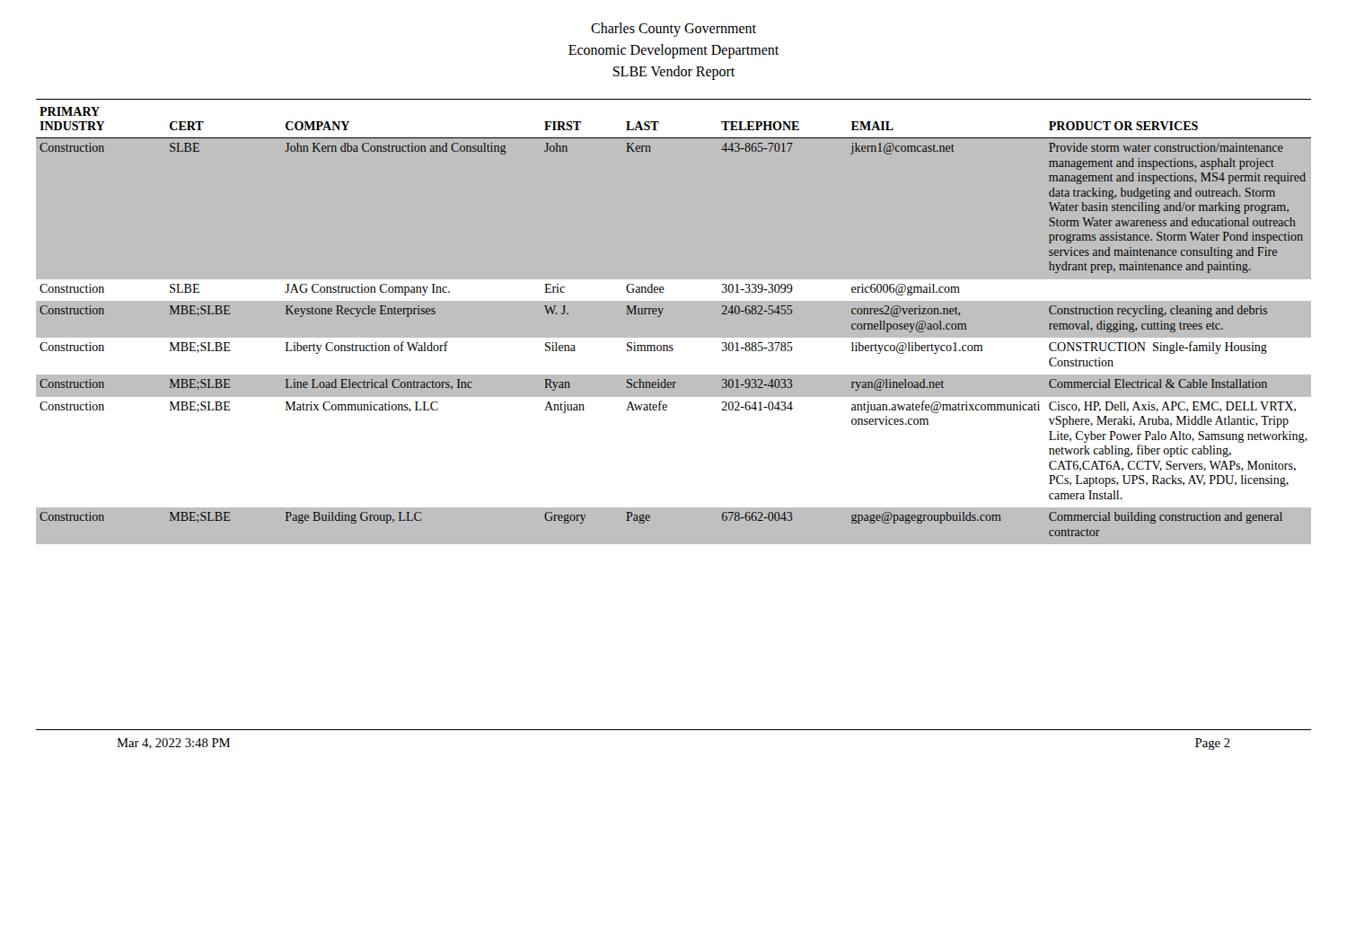Charles County Government
Economic Development Department
SLBE Vendor Report
| PRIMARY INDUSTRY | CERT | COMPANY | FIRST | LAST | TELEPHONE | EMAIL | PRODUCT OR SERVICES |
| --- | --- | --- | --- | --- | --- | --- | --- |
| Construction | SLBE | John Kern dba Construction and Consulting | John | Kern | 443-865-7017 | jkern1@comcast.net | Provide storm water construction/maintenance management and inspections, asphalt project management and inspections, MS4 permit required data tracking, budgeting and outreach. Storm Water basin stenciling and/or marking program, Storm Water awareness and educational outreach programs assistance. Storm Water Pond inspection services and maintenance consulting and Fire hydrant prep, maintenance and painting. |
| Construction | SLBE | JAG Construction Company Inc. | Eric | Gandee | 301-339-3099 | eric6006@gmail.com | |
| Construction | MBE;SLBE | Keystone Recycle Enterprises | W. J. | Murrey | 240-682-5455 | conres2@verizon.net, cornellposey@aol.com | Construction recycling, cleaning and debris removal, digging, cutting trees etc. |
| Construction | MBE;SLBE | Liberty Construction of Waldorf | Silena | Simmons | 301-885-3785 | libertyco@libertyco1.com | CONSTRUCTION Single-family Housing Construction |
| Construction | MBE;SLBE | Line Load Electrical Contractors, Inc | Ryan | Schneider | 301-932-4033 | ryan@lineload.net | Commercial Electrical & Cable Installation |
| Construction | MBE;SLBE | Matrix Communications, LLC | Antjuan | Awatefe | 202-641-0434 | antjuan.awatefe@matrixcommunicationservices.com | Cisco, HP, Dell, Axis, APC, EMC, DELL VRTX, vSphere, Meraki, Aruba, Middle Atlantic, Tripp Lite, Cyber Power Palo Alto, Samsung networking, network cabling, fiber optic cabling, CAT6,CAT6A, CCTV, Servers, WAPs, Monitors, PCs, Laptops, UPS, Racks, AV, PDU, licensing, camera Install. |
| Construction | MBE;SLBE | Page Building Group, LLC | Gregory | Page | 678-662-0043 | gpage@pagegroupbuilds.com | Commercial building construction and general contractor |
Mar 4, 2022 3:48 PM
Page 2